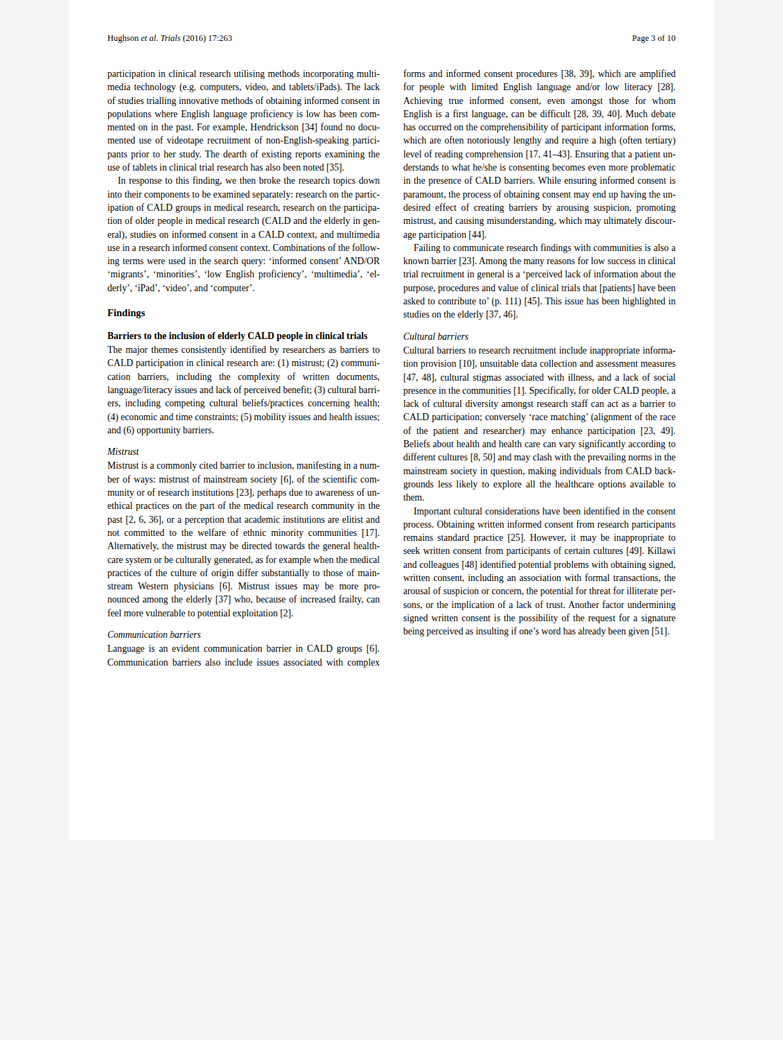Hughson et al. Trials (2016) 17:263
Page 3 of 10
participation in clinical research utilising methods incorporating multimedia technology (e.g. computers, video, and tablets/iPads). The lack of studies trialling innovative methods of obtaining informed consent in populations where English language proficiency is low has been commented on in the past. For example, Hendrickson [34] found no documented use of videotape recruitment of non-English-speaking participants prior to her study. The dearth of existing reports examining the use of tablets in clinical trial research has also been noted [35].
In response to this finding, we then broke the research topics down into their components to be examined separately: research on the participation of CALD groups in medical research, research on the participation of older people in medical research (CALD and the elderly in general), studies on informed consent in a CALD context, and multimedia use in a research informed consent context. Combinations of the following terms were used in the search query: ‘informed consent’ AND/OR ‘migrants’, ‘minorities’, ‘low English proficiency’, ‘multimedia’, ‘elderly’, ‘iPad’, ‘video’, and ‘computer’.
Findings
Barriers to the inclusion of elderly CALD people in clinical trials
The major themes consistently identified by researchers as barriers to CALD participation in clinical research are: (1) mistrust; (2) communication barriers, including the complexity of written documents, language/literacy issues and lack of perceived benefit; (3) cultural barriers, including competing cultural beliefs/practices concerning health; (4) economic and time constraints; (5) mobility issues and health issues; and (6) opportunity barriers.
Mistrust
Mistrust is a commonly cited barrier to inclusion, manifesting in a number of ways: mistrust of mainstream society [6], of the scientific community or of research institutions [23], perhaps due to awareness of unethical practices on the part of the medical research community in the past [2, 6, 36], or a perception that academic institutions are elitist and not committed to the welfare of ethnic minority communities [17]. Alternatively, the mistrust may be directed towards the general healthcare system or be culturally generated, as for example when the medical practices of the culture of origin differ substantially to those of mainstream Western physicians [6]. Mistrust issues may be more pronounced among the elderly [37] who, because of increased frailty, can feel more vulnerable to potential exploitation [2].
Communication barriers
Language is an evident communication barrier in CALD groups [6]. Communication barriers also include issues associated with complex forms and informed consent procedures [38, 39], which are amplified for people with limited English language and/or low literacy [28]. Achieving true informed consent, even amongst those for whom English is a first language, can be difficult [28, 39, 40]. Much debate has occurred on the comprehensibility of participant information forms, which are often notoriously lengthy and require a high (often tertiary) level of reading comprehension [17, 41–43]. Ensuring that a patient understands to what he/she is consenting becomes even more problematic in the presence of CALD barriers. While ensuring informed consent is paramount, the process of obtaining consent may end up having the undesired effect of creating barriers by arousing suspicion, promoting mistrust, and causing misunderstanding, which may ultimately discourage participation [44].
Failing to communicate research findings with communities is also a known barrier [23]. Among the many reasons for low success in clinical trial recruitment in general is a ‘perceived lack of information about the purpose, procedures and value of clinical trials that [patients] have been asked to contribute to’ (p. 111) [45]. This issue has been highlighted in studies on the elderly [37, 46].
Cultural barriers
Cultural barriers to research recruitment include inappropriate information provision [10], unsuitable data collection and assessment measures [47, 48], cultural stigmas associated with illness, and a lack of social presence in the communities [1]. Specifically, for older CALD people, a lack of cultural diversity amongst research staff can act as a barrier to CALD participation; conversely ‘race matching’ (alignment of the race of the patient and researcher) may enhance participation [23, 49]. Beliefs about health and health care can vary significantly according to different cultures [8, 50] and may clash with the prevailing norms in the mainstream society in question, making individuals from CALD backgrounds less likely to explore all the healthcare options available to them.
Important cultural considerations have been identified in the consent process. Obtaining written informed consent from research participants remains standard practice [25]. However, it may be inappropriate to seek written consent from participants of certain cultures [49]. Killawi and colleagues [48] identified potential problems with obtaining signed, written consent, including an association with formal transactions, the arousal of suspicion or concern, the potential for threat for illiterate persons, or the implication of a lack of trust. Another factor undermining signed written consent is the possibility of the request for a signature being perceived as insulting if one’s word has already been given [51].